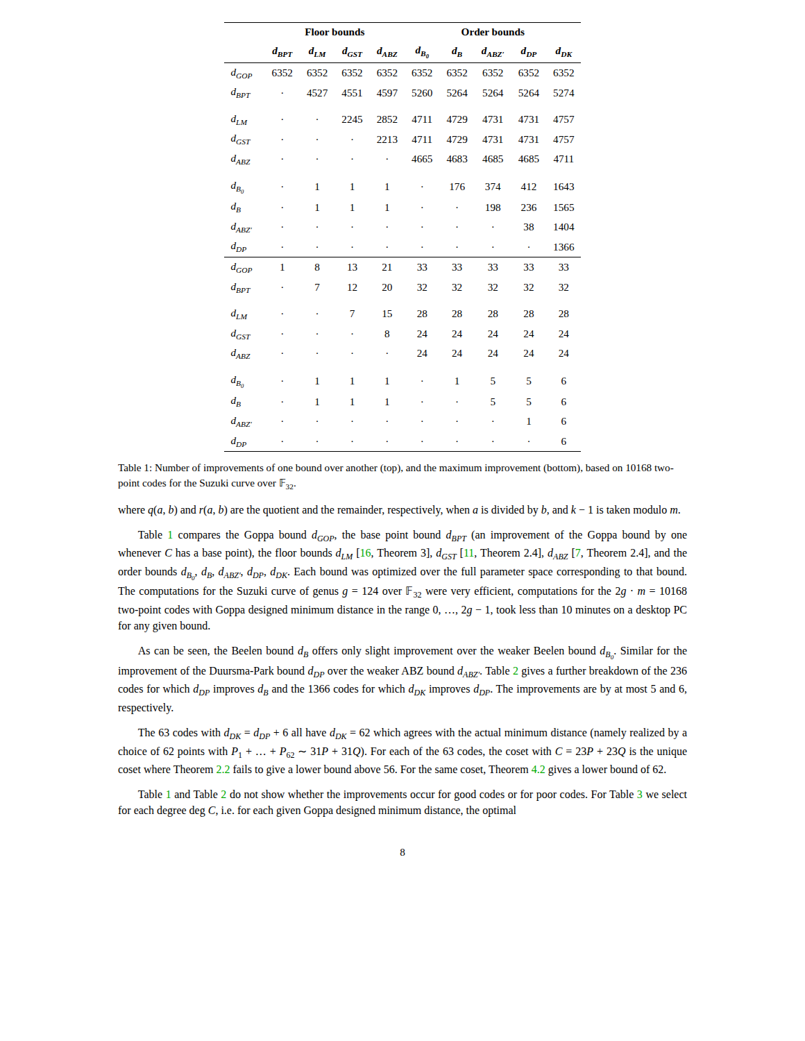| | Floor bounds | Order bounds |
| | d BPT | d LM | d GST | d ABZ | d B 0 | d B | d ABZ′ | d DP | d DK |
| d GOP | 6352 | 6352 | 6352 | 6352 | 6352 | 6352 | 6352 | 6352 | 6352 |
| d BPT | · | 4527 | 4551 | 4597 | 5260 | 5264 | 5264 | 5264 | 5274 |
| d LM | · | · | 2245 | 2852 | 4711 | 4729 | 4731 | 4731 | 4757 |
| d GST | · | · | · | 2213 | 4711 | 4729 | 4731 | 4731 | 4757 |
| d ABZ | · | · | · | · | 4665 | 4683 | 4685 | 4685 | 4711 |
| d B 0 | · | 1 | 1 | 1 | · | 176 | 374 | 412 | 1643 |
| d B | · | 1 | 1 | 1 | · | · | 198 | 236 | 1565 |
| d ABZ′ | · | · | · | · | · | · | · | 38 | 1404 |
| d DP | · | · | · | · | · | · | · | · | 1366 |
| d GOP | 1 | 8 | 13 | 21 | 33 | 33 | 33 | 33 | 33 |
| d BPT | · | 7 | 12 | 20 | 32 | 32 | 32 | 32 | 32 |
| d LM | · | · | 7 | 15 | 28 | 28 | 28 | 28 | 28 |
| d GST | · | · | · | 8 | 24 | 24 | 24 | 24 | 24 |
| d ABZ | · | · | · | · | 24 | 24 | 24 | 24 | 24 |
| d B 0 | · | 1 | 1 | 1 | · | 1 | 5 | 5 | 6 |
| d B | · | 1 | 1 | 1 | · | · | 5 | 5 | 6 |
| d ABZ′ | · | · | · | · | · | · | · | 1 | 6 |
| d DP | · | · | · | · | · | · | · | · | 6 |
Table 1: Number of improvements of one bound over another (top), and the maximum improvement (bottom), based on 10168 two-point codes for the Suzuki curve over 𝔽32.
where q(a, b) and r(a, b) are the quotient and the remainder, respectively, when a is divided by b, and k − 1 is taken modulo m.
Table 1 compares the Goppa bound dGOP, the base point bound dBPT (an improvement of the Goppa bound by one whenever C has a base point), the floor bounds dLM [16, Theorem 3], dGST [11, Theorem 2.4], dABZ [7, Theorem 2.4], and the order bounds dB0, dB, dABZ′, dDP, dDK. Each bound was optimized over the full parameter space corresponding to that bound. The computations for the Suzuki curve of genus g = 124 over 𝔽32 were very efficient, computations for the 2g · m = 10168 two-point codes with Goppa designed minimum distance in the range 0, …, 2g − 1, took less than 10 minutes on a desktop PC for any given bound.
As can be seen, the Beelen bound dB offers only slight improvement over the weaker Beelen bound dB0. Similar for the improvement of the Duursma-Park bound dDP over the weaker ABZ bound dABZ′. Table 2 gives a further breakdown of the 236 codes for which dDP improves dB and the 1366 codes for which dDK improves dDP. The improvements are by at most 5 and 6, respectively.
The 63 codes with dDK = dDP + 6 all have dDK = 62 which agrees with the actual minimum distance (namely realized by a choice of 62 points with P1 + … + P62 ∼ 31P + 31Q). For each of the 63 codes, the coset with C = 23P + 23Q is the unique coset where Theorem 2.2 fails to give a lower bound above 56. For the same coset, Theorem 4.2 gives a lower bound of 62.
Table 1 and Table 2 do not show whether the improvements occur for good codes or for poor codes. For Table 3 we select for each degree deg C, i.e. for each given Goppa designed minimum distance, the optimal
8